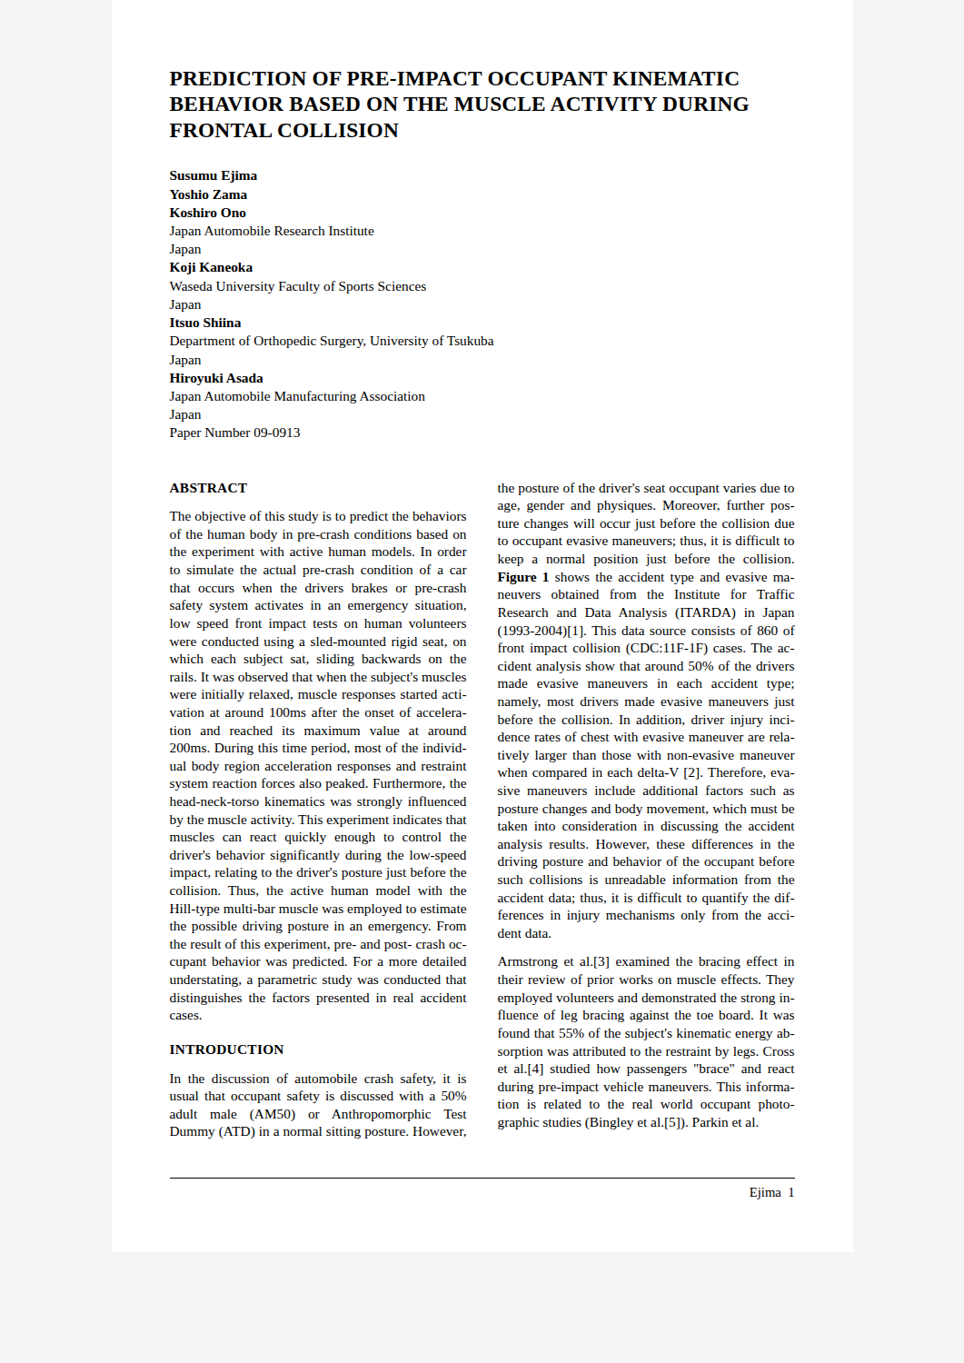PREDICTION OF PRE-IMPACT OCCUPANT KINEMATIC BEHAVIOR BASED ON THE MUSCLE ACTIVITY DURING FRONTAL COLLISION
Susumu Ejima
Yoshio Zama
Koshiro Ono
Japan Automobile Research Institute
Japan
Koji Kaneoka
Waseda University Faculty of Sports Sciences
Japan
Itsuo Shiina
Department of Orthopedic Surgery, University of Tsukuba
Japan
Hiroyuki Asada
Japan Automobile Manufacturing Association
Japan
Paper Number 09-0913
Abstract
The objective of this study is to predict the behaviors of the human body in pre-crash conditions based on the experiment with active human models. In order to simulate the actual pre-crash condition of a car that occurs when the drivers brakes or pre-crash safety system activates in an emergency situation, low speed front impact tests on human volunteers were conducted using a sled-mounted rigid seat, on which each subject sat, sliding backwards on the rails. It was observed that when the subject's muscles were initially relaxed, muscle responses started activation at around 100ms after the onset of acceleration and reached its maximum value at around 200ms. During this time period, most of the individual body region acceleration responses and restraint system reaction forces also peaked. Furthermore, the head-neck-torso kinematics was strongly influenced by the muscle activity. This experiment indicates that muscles can react quickly enough to control the driver's behavior significantly during the low-speed impact, relating to the driver's posture just before the collision. Thus, the active human model with the Hill-type multi-bar muscle was employed to estimate the possible driving posture in an emergency. From the result of this experiment, pre- and post- crash occupant behavior was predicted. For a more detailed understating, a parametric study was conducted that distinguishes the factors presented in real accident cases.
Introduction
In the discussion of automobile crash safety, it is usual that occupant safety is discussed with a 50% adult male (AM50) or Anthropomorphic Test Dummy (ATD) in a normal sitting posture. However, the posture of the driver's seat occupant varies due to age, gender and physiques. Moreover, further posture changes will occur just before the collision due to occupant evasive maneuvers; thus, it is difficult to keep a normal position just before the collision. Figure 1 shows the accident type and evasive maneuvers obtained from the Institute for Traffic Research and Data Analysis (ITARDA) in Japan (1993-2004)[1]. This data source consists of 860 of front impact collision (CDC:11F-1F) cases. The accident analysis show that around 50% of the drivers made evasive maneuvers in each accident type; namely, most drivers made evasive maneuvers just before the collision. In addition, driver injury incidence rates of chest with evasive maneuver are relatively larger than those with non-evasive maneuver when compared in each delta-V [2]. Therefore, evasive maneuvers include additional factors such as posture changes and body movement, which must be taken into consideration in discussing the accident analysis results. However, these differences in the driving posture and behavior of the occupant before such collisions is unreadable information from the accident data; thus, it is difficult to quantify the differences in injury mechanisms only from the accident data.
Armstrong et al.[3] examined the bracing effect in their review of prior works on muscle effects. They employed volunteers and demonstrated the strong influence of leg bracing against the toe board. It was found that 55% of the subject's kinematic energy absorption was attributed to the restraint by legs. Cross et al.[4] studied how passengers "brace" and react during pre-impact vehicle maneuvers. This information is related to the real world occupant photographic studies (Bingley et al.[5]). Parkin et al.
Ejima 1